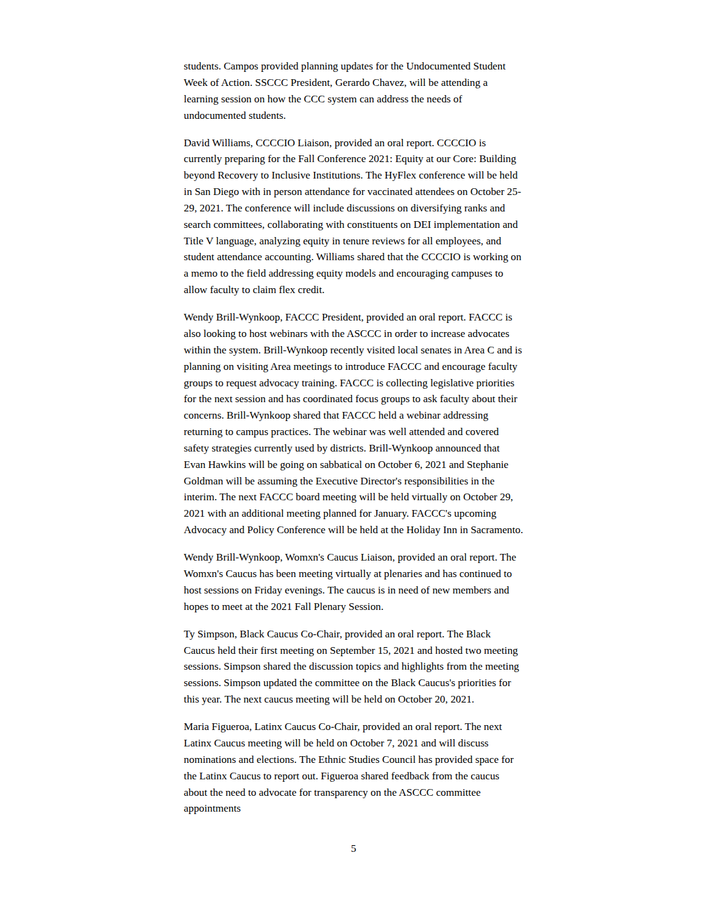students. Campos provided planning updates for the Undocumented Student Week of Action. SSCCC President, Gerardo Chavez, will be attending a learning session on how the CCC system can address the needs of undocumented students.
David Williams, CCCCIO Liaison, provided an oral report. CCCCIO is currently preparing for the Fall Conference 2021: Equity at our Core: Building beyond Recovery to Inclusive Institutions. The HyFlex conference will be held in San Diego with in person attendance for vaccinated attendees on October 25-29, 2021. The conference will include discussions on diversifying ranks and search committees, collaborating with constituents on DEI implementation and Title V language, analyzing equity in tenure reviews for all employees, and student attendance accounting. Williams shared that the CCCCIO is working on a memo to the field addressing equity models and encouraging campuses to allow faculty to claim flex credit.
Wendy Brill-Wynkoop, FACCC President, provided an oral report. FACCC is also looking to host webinars with the ASCCC in order to increase advocates within the system. Brill-Wynkoop recently visited local senates in Area C and is planning on visiting Area meetings to introduce FACCC and encourage faculty groups to request advocacy training. FACCC is collecting legislative priorities for the next session and has coordinated focus groups to ask faculty about their concerns. Brill-Wynkoop shared that FACCC held a webinar addressing returning to campus practices. The webinar was well attended and covered safety strategies currently used by districts. Brill-Wynkoop announced that Evan Hawkins will be going on sabbatical on October 6, 2021 and Stephanie Goldman will be assuming the Executive Director's responsibilities in the interim. The next FACCC board meeting will be held virtually on October 29, 2021 with an additional meeting planned for January. FACCC's upcoming Advocacy and Policy Conference will be held at the Holiday Inn in Sacramento.
Wendy Brill-Wynkoop, Womxn's Caucus Liaison, provided an oral report. The Womxn's Caucus has been meeting virtually at plenaries and has continued to host sessions on Friday evenings. The caucus is in need of new members and hopes to meet at the 2021 Fall Plenary Session.
Ty Simpson, Black Caucus Co-Chair, provided an oral report. The Black Caucus held their first meeting on September 15, 2021 and hosted two meeting sessions. Simpson shared the discussion topics and highlights from the meeting sessions. Simpson updated the committee on the Black Caucus's priorities for this year. The next caucus meeting will be held on October 20, 2021.
Maria Figueroa, Latinx Caucus Co-Chair, provided an oral report. The next Latinx Caucus meeting will be held on October 7, 2021 and will discuss nominations and elections. The Ethnic Studies Council has provided space for the Latinx Caucus to report out. Figueroa shared feedback from the caucus about the need to advocate for transparency on the ASCCC committee appointments
5